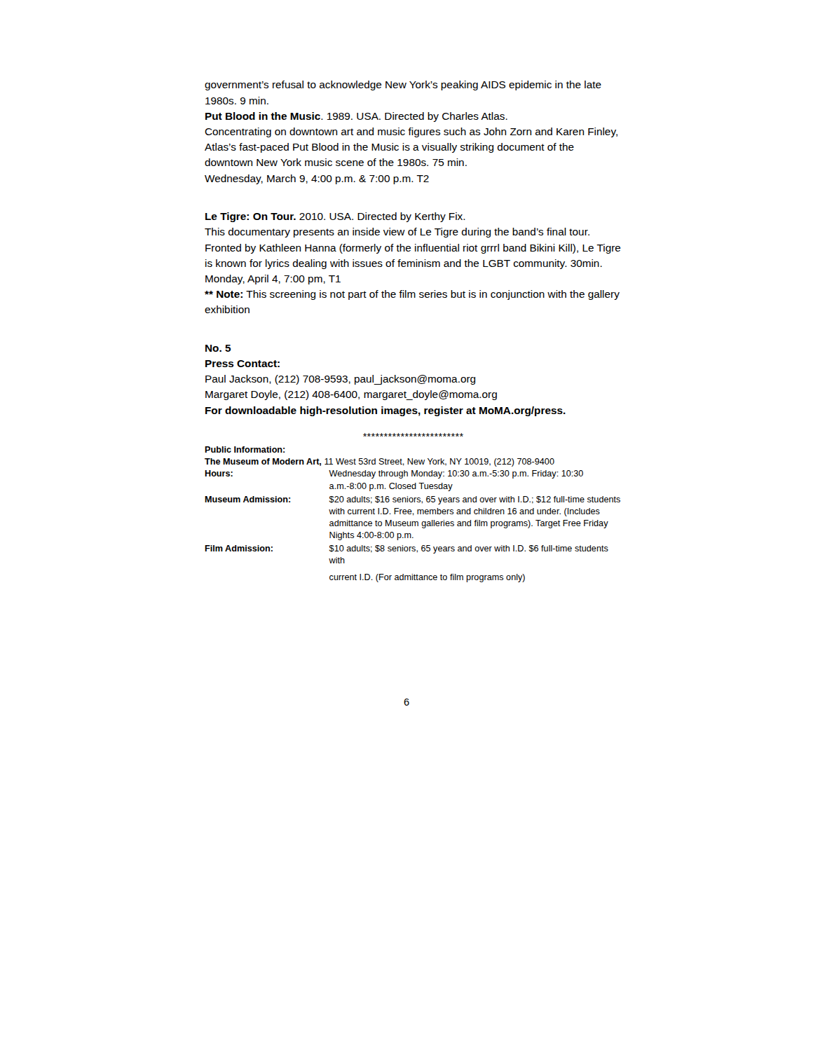government’s refusal to acknowledge New York’s peaking AIDS epidemic in the late 1980s. 9 min.
Put Blood in the Music. 1989. USA. Directed by Charles Atlas.
Concentrating on downtown art and music figures such as John Zorn and Karen Finley, Atlas’s fast-paced Put Blood in the Music is a visually striking document of the downtown New York music scene of the 1980s. 75 min.
Wednesday, March 9, 4:00 p.m. & 7:00 p.m. T2
Le Tigre: On Tour. 2010. USA. Directed by Kerthy Fix.
This documentary presents an inside view of Le Tigre during the band’s final tour. Fronted by Kathleen Hanna (formerly of the influential riot grrrl band Bikini Kill), Le Tigre is known for lyrics dealing with issues of feminism and the LGBT community. 30min.
Monday, April 4, 7:00 pm, T1
** Note: This screening is not part of the film series but is in conjunction with the gallery exhibition
No. 5
Press Contact:
Paul Jackson, (212) 708-9593, paul_jackson@moma.org
Margaret Doyle, (212) 408-6400, margaret_doyle@moma.org
For downloadable high-resolution images, register at MoMA.org/press.
************************
Public Information:
The Museum of Modern Art, 11 West 53rd Street, New York, NY 10019, (212) 708-9400
| Hours: | Wednesday through Monday: 10:30 a.m.-5:30 p.m. Friday: 10:30 a.m.-8:00 p.m. Closed Tuesday |
| Museum Admission: | $20 adults; $16 seniors, 65 years and over with I.D.; $12 full-time students with current I.D. Free, members and children 16 and under. (Includes admittance to Museum galleries and film programs). Target Free Friday Nights 4:00-8:00 p.m. |
| Film Admission: | $10 adults; $8 seniors, 65 years and over with I.D. $6 full-time students with current I.D. (For admittance to film programs only) |
6